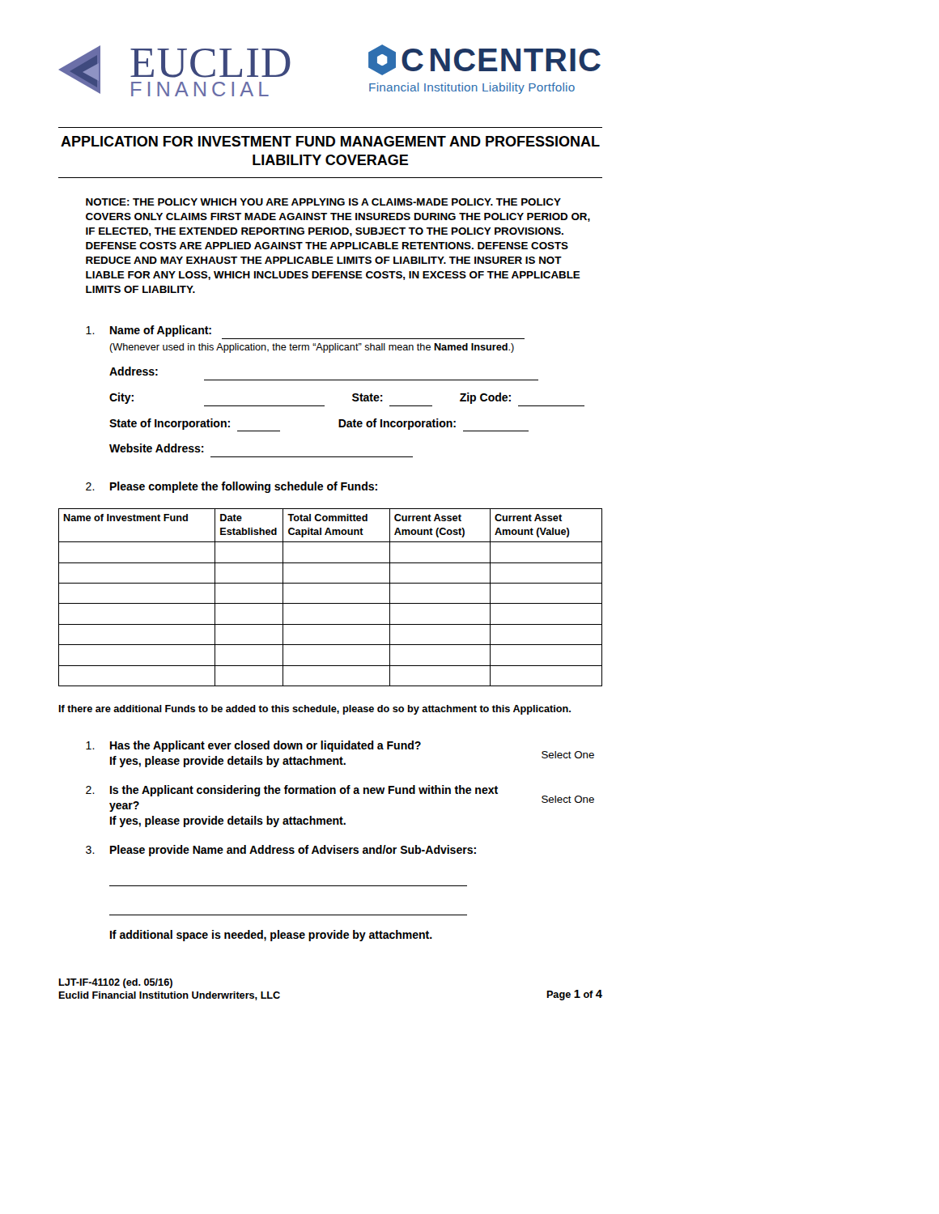EUCLID
FINANCIAL
C NCENTRIC
Financial Institution Liability Portfolio
APPLICATION FOR INVESTMENT FUND MANAGEMENT AND PROFESSIONAL
LIABILITY COVERAGE
NOTICE: THE POLICY WHICH YOU ARE APPLYING IS A CLAIMS-MADE POLICY. THE POLICY COVERS ONLY CLAIMS FIRST MADE AGAINST THE INSUREDS DURING THE POLICY PERIOD OR, IF ELECTED, THE EXTENDED REPORTING PERIOD, SUBJECT TO THE POLICY PROVISIONS. DEFENSE COSTS ARE APPLIED AGAINST THE APPLICABLE RETENTIONS. DEFENSE COSTS REDUCE AND MAY EXHAUST THE APPLICABLE LIMITS OF LIABILITY. THE INSURER IS NOT LIABLE FOR ANY LOSS, WHICH INCLUDES DEFENSE COSTS, IN EXCESS OF THE APPLICABLE LIMITS OF LIABILITY.
Name of Applicant:
(Whenever used in this Application, the term “Applicant” shall mean the Named Insured.)
Address:
City: State: Zip Code:
State of Incorporation: Date of Incorporation:
Website Address:
Please complete the following schedule of Funds:
| Name of Investment Fund | Date Established | Total Committed Capital Amount | Current Asset Amount (Cost) | Current Asset Amount (Value) |
| --- | --- | --- | --- | --- |
If there are additional Funds to be added to this schedule, please do so by attachment to this Application.
Has the Applicant ever closed down or liquidated a Fund?
If yes, please provide details by attachment.
Select One
Is the Applicant considering the formation of a new Fund within the next year?
If yes, please provide details by attachment.
Select One
Please provide Name and Address of Advisers and/or Sub-Advisers:
If additional space is needed, please provide by attachment.
LJT-IF-41102 (ed. 05/16)
Euclid Financial Institution Underwriters, LLC
Page 1 of 4